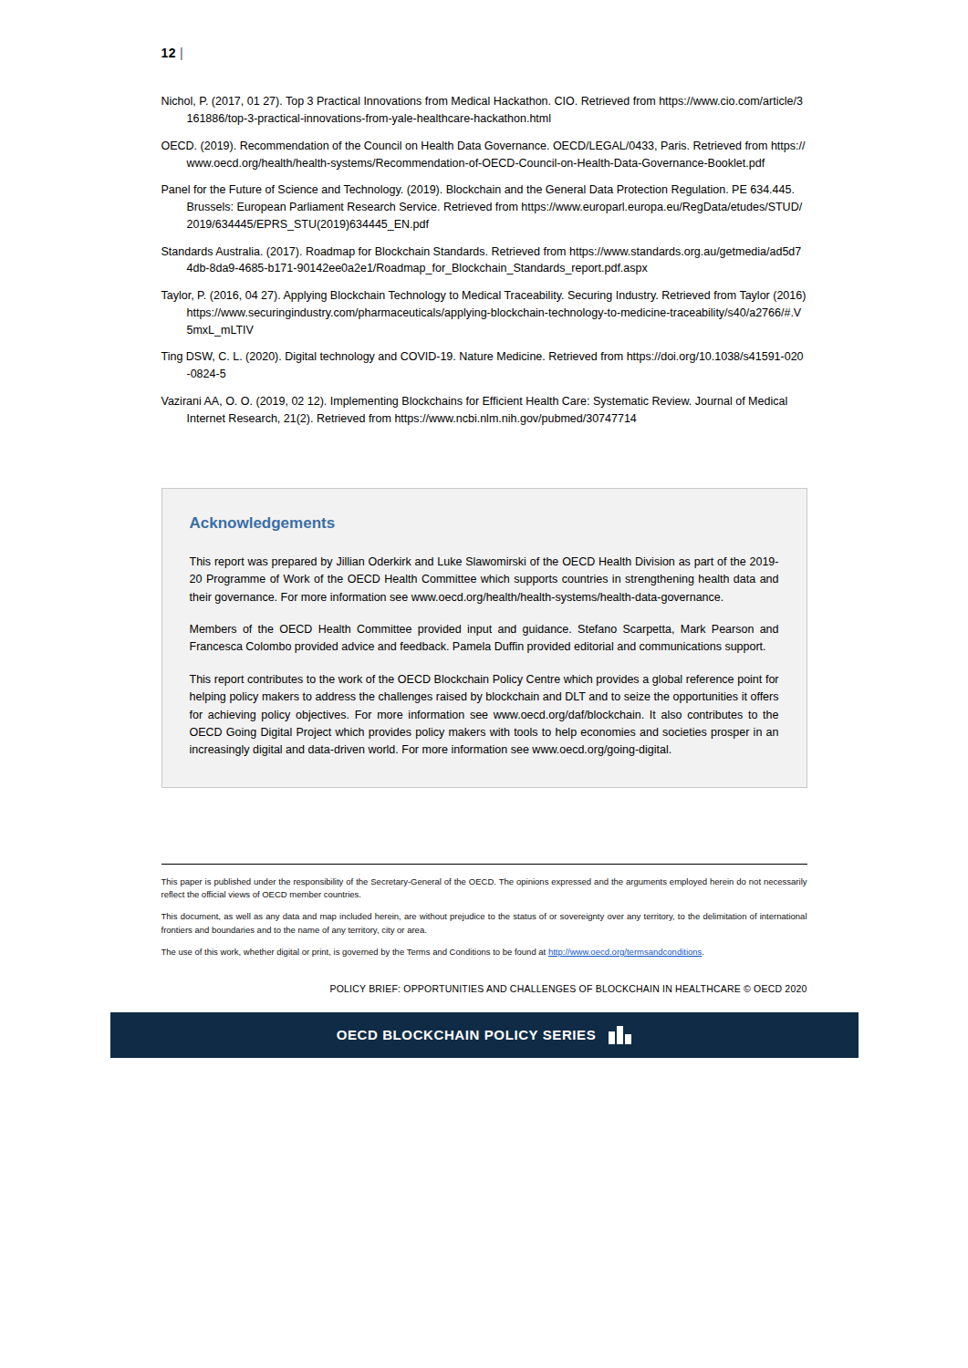12|
Nichol, P. (2017, 01 27). Top 3 Practical Innovations from Medical Hackathon. CIO. Retrieved from https://www.cio.com/article/3161886/top-3-practical-innovations-from-yale-healthcare-hackathon.html
OECD. (2019). Recommendation of the Council on Health Data Governance. OECD/LEGAL/0433, Paris. Retrieved from https://www.oecd.org/health/health-systems/Recommendation-of-OECD-Council-on-Health-Data-Governance-Booklet.pdf
Panel for the Future of Science and Technology. (2019). Blockchain and the General Data Protection Regulation. PE 634.445. Brussels: European Parliament Research Service. Retrieved from https://www.europarl.europa.eu/RegData/etudes/STUD/2019/634445/EPRS_STU(2019)634445_EN.pdf
Standards Australia. (2017). Roadmap for Blockchain Standards. Retrieved from https://www.standards.org.au/getmedia/ad5d74db-8da9-4685-b171-90142ee0a2e1/Roadmap_for_Blockchain_Standards_report.pdf.aspx
Taylor, P. (2016, 04 27). Applying Blockchain Technology to Medical Traceability. Securing Industry. Retrieved from Taylor (2016) https://www.securingindustry.com/pharmaceuticals/applying-blockchain-technology-to-medicine-traceability/s40/a2766/#.V5mxL_mLTIV
Ting DSW, C. L. (2020). Digital technology and COVID-19. Nature Medicine. Retrieved from https://doi.org/10.1038/s41591-020-0824-5
Vazirani AA, O. O. (2019, 02 12). Implementing Blockchains for Efficient Health Care: Systematic Review. Journal of Medical Internet Research, 21(2). Retrieved from https://www.ncbi.nlm.nih.gov/pubmed/30747714
Acknowledgements
This report was prepared by Jillian Oderkirk and Luke Slawomirski of the OECD Health Division as part of the 2019-20 Programme of Work of the OECD Health Committee which supports countries in strengthening health data and their governance. For more information see www.oecd.org/health/health-systems/health-data-governance.
Members of the OECD Health Committee provided input and guidance. Stefano Scarpetta, Mark Pearson and Francesca Colombo provided advice and feedback. Pamela Duffin provided editorial and communications support.
This report contributes to the work of the OECD Blockchain Policy Centre which provides a global reference point for helping policy makers to address the challenges raised by blockchain and DLT and to seize the opportunities it offers for achieving policy objectives. For more information see www.oecd.org/daf/blockchain. It also contributes to the OECD Going Digital Project which provides policy makers with tools to help economies and societies prosper in an increasingly digital and data-driven world. For more information see www.oecd.org/going-digital.
This paper is published under the responsibility of the Secretary-General of the OECD. The opinions expressed and the arguments employed herein do not necessarily reflect the official views of OECD member countries.
This document, as well as any data and map included herein, are without prejudice to the status of or sovereignty over any territory, to the delimitation of international frontiers and boundaries and to the name of any territory, city or area.
The use of this work, whether digital or print, is governed by the Terms and Conditions to be found at http://www.oecd.org/termsandconditions.
POLICY BRIEF: OPPORTUNITIES AND CHALLENGES OF BLOCKCHAIN IN HEALTHCARE © OECD 2020
OECD BLOCKCHAIN POLICY SERIES